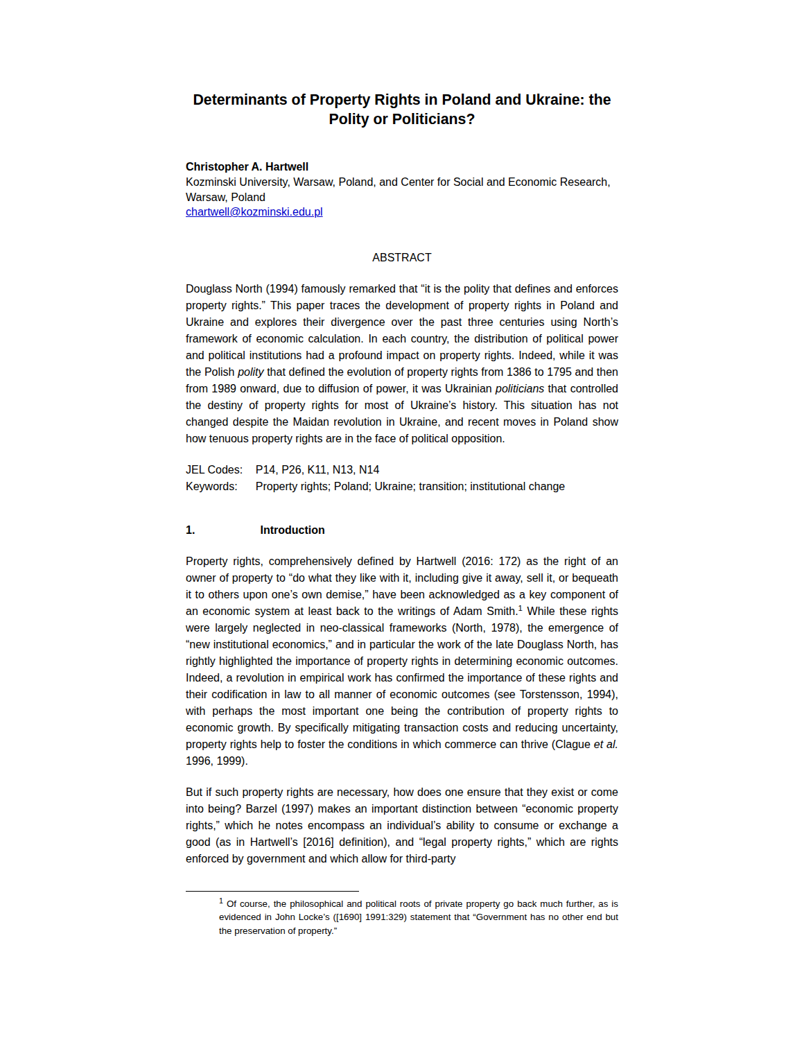Determinants of Property Rights in Poland and Ukraine: the Polity or Politicians?
Christopher A. Hartwell
Kozminski University, Warsaw, Poland, and Center for Social and Economic Research, Warsaw, Poland
chartwell@kozminski.edu.pl
ABSTRACT
Douglass North (1994) famously remarked that “it is the polity that defines and enforces property rights.” This paper traces the development of property rights in Poland and Ukraine and explores their divergence over the past three centuries using North’s framework of economic calculation. In each country, the distribution of political power and political institutions had a profound impact on property rights. Indeed, while it was the Polish polity that defined the evolution of property rights from 1386 to 1795 and then from 1989 onward, due to diffusion of power, it was Ukrainian politicians that controlled the destiny of property rights for most of Ukraine’s history. This situation has not changed despite the Maidan revolution in Ukraine, and recent moves in Poland show how tenuous property rights are in the face of political opposition.
| JEL Codes: | P14, P26, K11, N13, N14 |
| Keywords: | Property rights; Poland; Ukraine; transition; institutional change |
1. Introduction
Property rights, comprehensively defined by Hartwell (2016: 172) as the right of an owner of property to “do what they like with it, including give it away, sell it, or bequeath it to others upon one’s own demise,” have been acknowledged as a key component of an economic system at least back to the writings of Adam Smith.1 While these rights were largely neglected in neo-classical frameworks (North, 1978), the emergence of “new institutional economics,” and in particular the work of the late Douglass North, has rightly highlighted the importance of property rights in determining economic outcomes. Indeed, a revolution in empirical work has confirmed the importance of these rights and their codification in law to all manner of economic outcomes (see Torstensson, 1994), with perhaps the most important one being the contribution of property rights to economic growth. By specifically mitigating transaction costs and reducing uncertainty, property rights help to foster the conditions in which commerce can thrive (Clague et al. 1996, 1999).
But if such property rights are necessary, how does one ensure that they exist or come into being? Barzel (1997) makes an important distinction between “economic property rights,” which he notes encompass an individual’s ability to consume or exchange a good (as in Hartwell’s [2016] definition), and “legal property rights,” which are rights enforced by government and which allow for third-party
1 Of course, the philosophical and political roots of private property go back much further, as is evidenced in John Locke’s ([1690] 1991:329) statement that “Government has no other end but the preservation of property.”